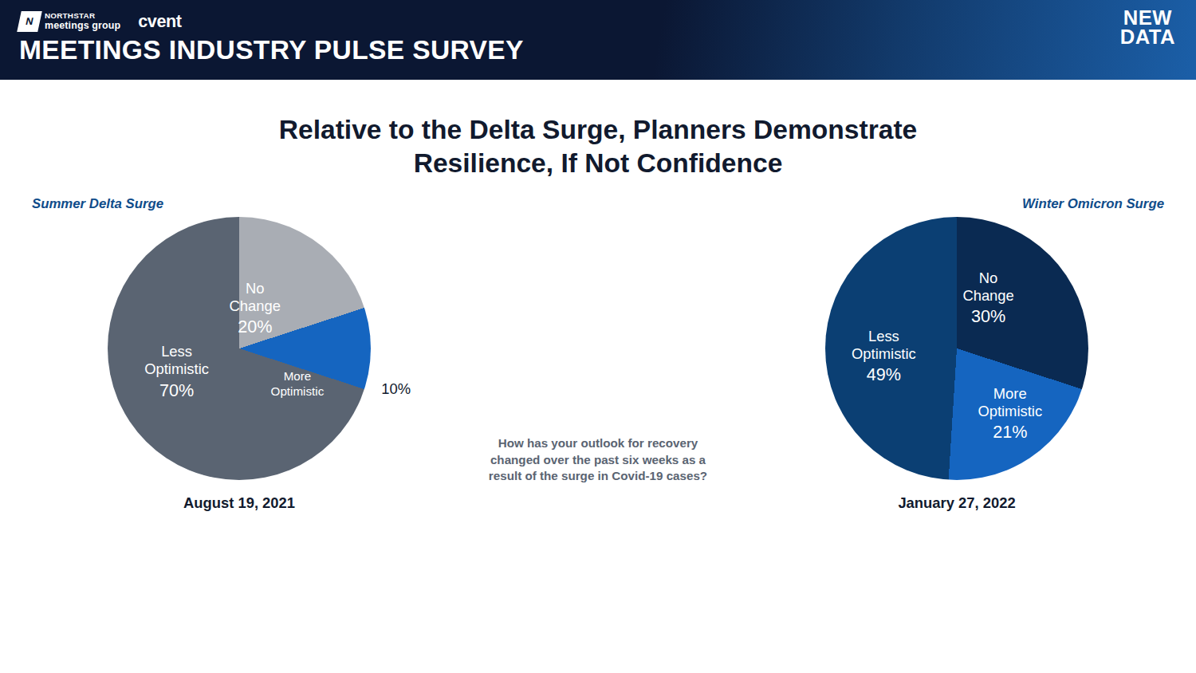N Northstarmeetings group
cvent
Meetings Industry Pulse Survey
NEW
DATA
Relative to the Delta Surge, Planners Demonstrate Resilience, If Not Confidence
Summer Delta Surge
No
Change20%
Less
Optimistic70%
More
Optimistic
10%
August 19, 2021
How has your outlook for recovery changed over the past six weeks as a result of the surge in Covid-19 cases?
Winter Omicron Surge
No
Change30%
Less
Optimistic49%
More
Optimistic21%
January 27, 2022